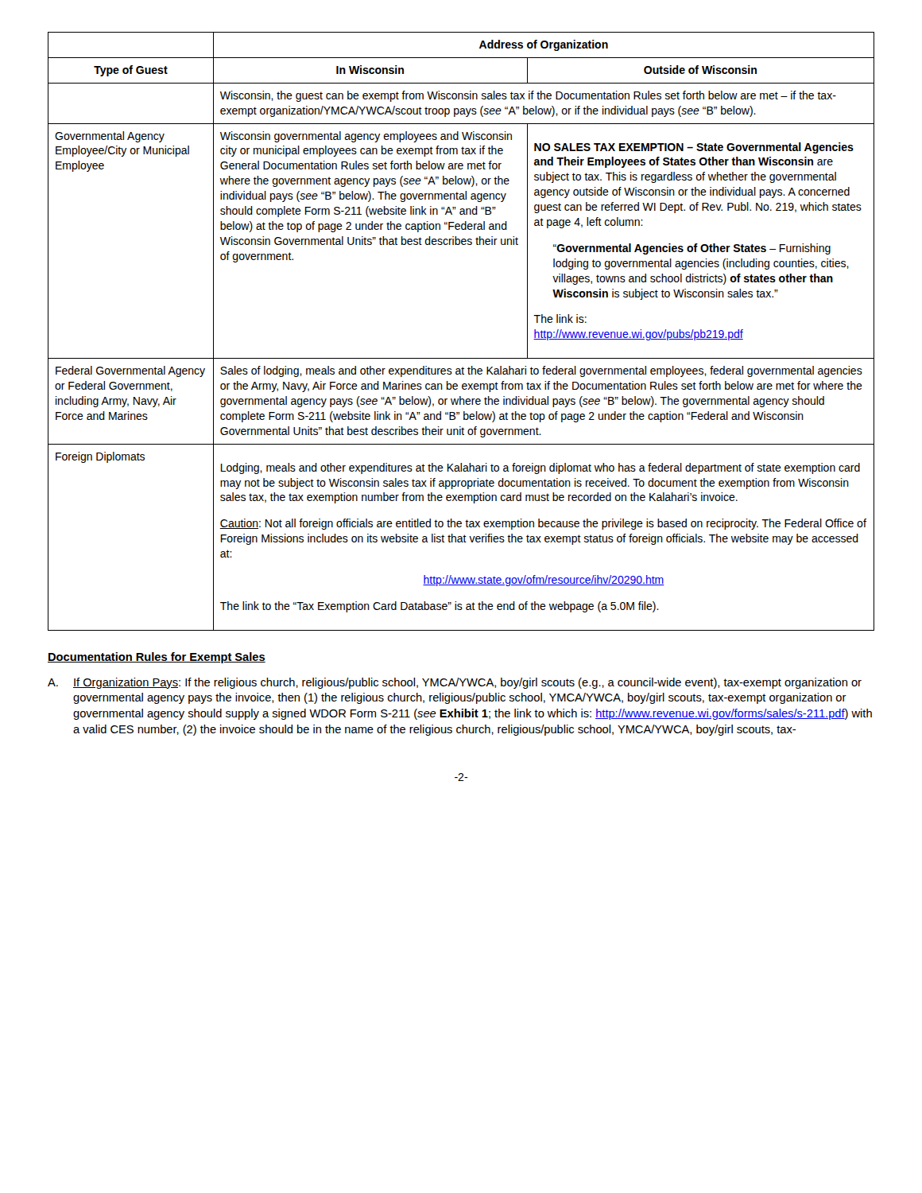| | Address of Organization |
| Type of Guest | In Wisconsin | Outside of Wisconsin |
| | Wisconsin, the guest can be exempt from Wisconsin sales tax if the Documentation Rules set forth below are met – if the tax-exempt organization/YMCA/YWCA/scout troop pays ( see “A” below), or if the individual pays ( see “B” below). |
| Governmental Agency Employee/City or Municipal Employee | Wisconsin governmental agency employees and Wisconsin city or municipal employees can be exempt from tax if the General Documentation Rules set forth below are met for where the government agency pays ( see “A” below), or the individual pays ( see “B” below). The governmental agency should complete Form S-211 (website link in “A” and “B” below) at the top of page 2 under the caption “Federal and Wisconsin Governmental Units” that best describes their unit of government. | NO SALES TAX EXEMPTION – State Governmental Agencies and Their Employees of States Other than Wisconsin are subject to tax. This is regardless of whether the governmental agency outside of Wisconsin or the individual pays. A concerned guest can be referred WI Dept. of Rev. Publ. No. 219, which states at page 4, left column: “ Governmental Agencies of Other States – Furnishing lodging to governmental agencies (including counties, cities, villages, towns and school districts) of states other than Wisconsin is subject to Wisconsin sales tax.” The link is: http://www.revenue.wi.gov/pubs/pb219.pdf |
| Federal Governmental Agency or Federal Government, including Army, Navy, Air Force and Marines | Sales of lodging, meals and other expenditures at the Kalahari to federal governmental employees, federal governmental agencies or the Army, Navy, Air Force and Marines can be exempt from tax if the Documentation Rules set forth below are met for where the governmental agency pays ( see “A” below), or where the individual pays ( see “B” below). The governmental agency should complete Form S-211 (website link in “A” and “B” below) at the top of page 2 under the caption “Federal and Wisconsin Governmental Units” that best describes their unit of government. |
| Foreign Diplomats | Lodging, meals and other expenditures at the Kalahari to a foreign diplomat who has a federal department of state exemption card may not be subject to Wisconsin sales tax if appropriate documentation is received. To document the exemption from Wisconsin sales tax, the tax exemption number from the exemption card must be recorded on the Kalahari’s invoice. Caution : Not all foreign officials are entitled to the tax exemption because the privilege is based on reciprocity. The Federal Office of Foreign Missions includes on its website a list that verifies the tax exempt status of foreign officials. The website may be accessed at: http://www.state.gov/ofm/resource/ihv/20290.htm The link to the “Tax Exemption Card Database” is at the end of the webpage (a 5.0M file). |
Documentation Rules for Exempt Sales
A.
If Organization Pays: If the religious church, religious/public school, YMCA/YWCA, boy/girl scouts (e.g., a council-wide event), tax-exempt organization or governmental agency pays the invoice, then (1) the religious church, religious/public school, YMCA/YWCA, boy/girl scouts, tax-exempt organization or governmental agency should supply a signed WDOR Form S-211 (see Exhibit 1; the link to which is: http://www.revenue.wi.gov/forms/sales/s-211.pdf) with a valid CES number, (2) the invoice should be in the name of the religious church, religious/public school, YMCA/YWCA, boy/girl scouts, tax-
-2-